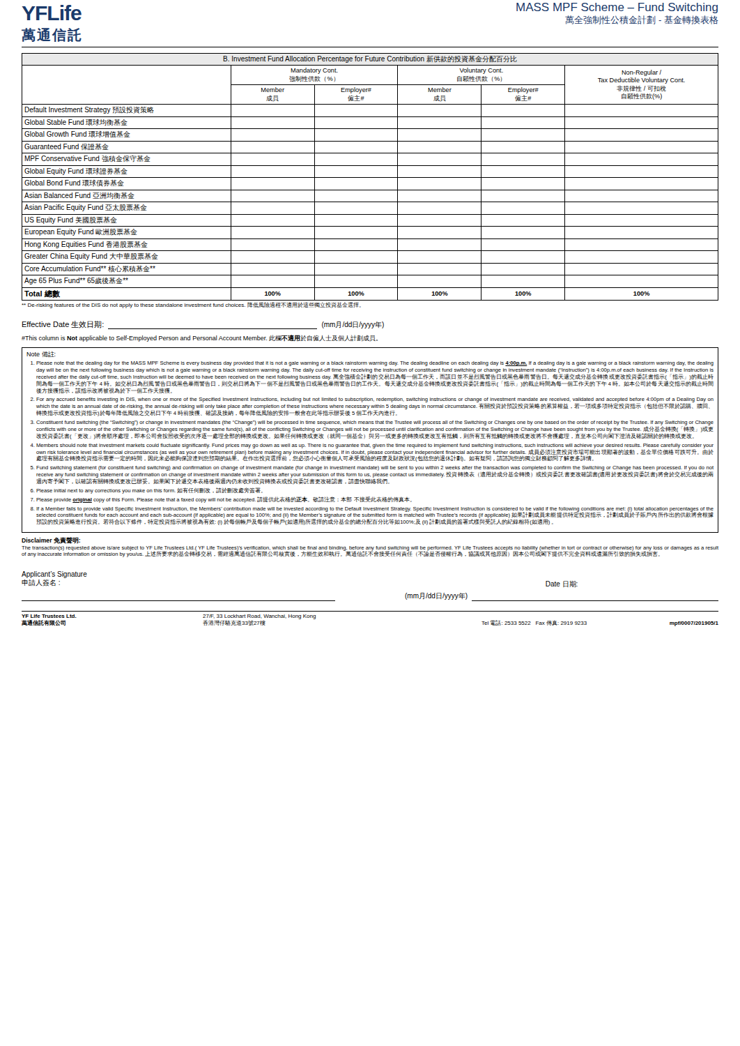YFLife
萬通信託
MASS MPF Scheme – Fund Switching
萬全強制性公積金計劃 - 基金轉換表格
| B. Investment Fund Allocation Percentage for Future Contribution 新供款的投資基金分配百分比 |
| --- |
| | Mandatory Cont. 強制性供款（%） | Voluntary Cont. 自願性供款（%） | Non-Regular / Tax Deductible Voluntary Cont. 非規律性 / 可扣稅 自願性供款(%) |
| Member 成員 | Employer# 僱主# | Member 成員 | Employer# 僱主# |
| Default Investment Strategy 預設投資策略 | | | | | |
| Global Stable Fund 環球均衡基金 | | | | | |
| Global Growth Fund 環球增值基金 | | | | | |
| Guaranteed Fund 保證基金 | | | | | |
| MPF Conservative Fund 強積金保守基金 | | | | | |
| Global Equity Fund 環球證券基金 | | | | | |
| Global Bond Fund 環球債券基金 | | | | | |
| Asian Balanced Fund 亞洲均衡基金 | | | | | |
| Asian Pacific Equity Fund 亞太股票基金 | | | | | |
| US Equity Fund 美國股票基金 | | | | | |
| European Equity Fund 歐洲股票基金 | | | | | |
| Hong Kong Equities Fund 香港股票基金 | | | | | |
| Greater China Equity Fund 大中華股票基金 | | | | | |
| Core Accumulation Fund** 核心累積基金** | | | | | |
| Age 65 Plus Fund** 65歲後基金** | | | | | |
| Total 總數 | 100% | 100% | 100% | 100% | 100% |
** De-risking features of the DIS do not apply to these standalone investment fund choices. 降低風險過程不適用於這些獨立投資基金選擇。
Effective Date 生效日期: (mm月/dd日/yyyy年)
#This column is Not applicable to Self-Employed Person and Personal Account Member. 此欄不適用於自僱人士及個人計劃成員。
Note 備註:
Please note that the dealing day for the MASS MPF Scheme is every business day provided that it is not a gale warning or a black rainstorm warning day. The dealing deadline on each dealing day is 4:00p.m. If a dealing day is a gale warning or a black rainstorm warning day, the dealing day will be on the next following business day which is not a gale warning or a black rainstorm warning day. The daily cut-off time for receiving the instruction of constituent fund switching or change in investment mandate (“Instruction”) is 4:00p.m.of each business day. If the Instruction is received after the daily cut-off time, such Instruction will be deemed to have been received on the next following business day. 萬全強積金計劃的交易日為每一個工作天，而該日並不是烈風警告日或黑色暴雨警告日。每天遞交成分基金轉換或更改投資委託書指示(「指示」)的截止時間為每一個工作天的下午 4 時。如交易日為烈風警告日或黑色暴雨警告日，則交易日將為下一個不是烈風警告日或黑色暴雨警告日的工作天。每天遞交成分基金轉換或更改投資委託書指示(「指示」)的截止時間為每一個工作天的下午 4 時。如本公司於每天遞交指示的截止時間後方接獲指示，該指示改將被視為於下一個工作天接獲。
For any accrued benefits investing in DIS, when one or more of the Specified Investment Instructions, including but not limited to subscription, redemption, switching instructions or change of investment mandate are received, validated and accepted before 4:00pm of a Dealing Day on which the date is an annual date of de-risking, the annual de-risking will only take place after completion of these instructions where necessary within 5 dealing days in normal circumstance. 有關投資於預設投資策略的累算權益，若一項或多項特定投資指示（包括但不限於認購、贖回、轉換指示或更改投資指示)於每年降低風險之交易日下午 4 時前接獲、確認及接納，每年降低風險的安排一般會在此等指示辦妥後 5 個工作天內進行。
Constituent fund switching (the “Switching”) or change in investment mandates (the “Change”) will be processed in time sequence, which means that the Trustee will process all of the Switching or Changes one by one based on the order of receipt by the Trustee. If any Switching or Change conflicts with one or more of the other Switching or Changes regarding the same fund(s), all of the conflicting Switching or Changes will not be processed until clarification and confirmation of the Switching or Change have been sought from you by the Trustee. 成分基金轉換(「轉換」)或更改投資委託書(「更改」)將會順序處理，即本公司會按照收受的次序逐一處理全部的轉換或更改。如果任何轉換或更改（就同一個基金）與另一或更多的轉換或更改互有抵觸，則所有互有抵觸的轉換或更改將不會獲處理，直至本公司向閣下澄清及確認關於的轉換或更改。
Members should note that investment markets could fluctuate significantly. Fund prices may go down as well as up. There is no guarantee that, given the time required to implement fund switching instructions, such instructions will achieve your desired results. Please carefully consider your own risk tolerance level and financial circumstances (as well as your own retirement plan) before making any investment choices. If in doubt, please contact your independent financial advisor for further details. 成員必須注意投資市場可能出現顯著的波動，基金單位價格可跌可升。由於處理有關基金轉換投資指示需要一定的時間，因此未必能夠保證達到您預期的結果。在作出投資選擇前，您必須小心衡量個人可承受風險的程度及財政狀況(包括您的退休計劃)。如有疑問，請諮詢您的獨立財務顧問了解更多詳情。
Fund switching statement (for constituent fund switching) and confirmation on change of investment mandate (for change in investment mandate) will be sent to you within 2 weeks after the transaction was completed to confirm the Switching or Change has been processed. If you do not receive any fund switching statement or confirmation on change of investment mandate within 2 weeks after your submission of this form to us, please contact us immediately. 投資轉換表（適用於成分基金轉換）或投資委託書更改確認書(適用於更改投資委託書)將會於交易完成後的兩週內寄予閣下，以確認有關轉換或更改已辦妥。如果閣下於遞交本表格後兩週內仍未收到投資轉換表或投資委託書更改確認書，請盡快聯絡我們。
Please initial next to any corrections you make on this form. 如有任何刪改，請於刪改處旁簽署。
Please provide original copy of this Form. Please note that a faxed copy will not be accepted. 請提供此表格的正本。敬請注意：本部 不接受此表格的傳真本。
If a Member fails to provide valid Specific Investment Instruction, the Members’ contribution made will be invested according to the Default Investment Strategy. Specific Investment Instruction is considered to be valid if the following conditions are met: (i) total allocation percentages of the selected constituent funds for each account and each sub-account (if applicable) are equal to 100%; and (ii) the Member’s signature of the submitted form is matched with Trustee’s records (if applicable) 如果計劃成員未能提供特定投資指示，計劃成員於子賬戶內所作出的供款將會根據預設的投資策略進行投資。若符合以下條件，特定投資指示將被視為有效: (i) 於每個帳戶及每個子帳戶(如適用)所選擇的成分基金的總分配百分比等如100%;及 (ii) 計劃成員的簽署式樣與受託人的紀錄相符(如適用) 。
Disclaimer 免責聲明:
The transaction(s) requested above is/are subject to YF Life Trustees Ltd.( YF Life Trustees)’s verification, which shall be final and binding, before any fund switching will be performed. YF Life Trustees accepts no liability (whether in tort or contract or otherwise) for any loss or damages as a result of any inaccurate information or omission by you/us. 上述所要求的基金轉移交易，需經過萬通信託有限公司核實後，方能生效和執行。萬通信託不會接受任何責任（不論是否侵權行為，協議或其他原因）因本公司或閣下提供不完全資料或遺漏所引致的損失或損害。
Applicant’s Signature
申請人簽名 :
Date 日期:
(mm月/dd日/yyyy年)
YF Life Trustees Ltd.
27/F, 33 Lockhart Road, Wanchai, Hong Kong
萬通信託有限公司
香港灣仔駱克道33號27樓
Tel 電話: 2533 5522 Fax 傳真: 2919 9233
mpf/0007/201905/1